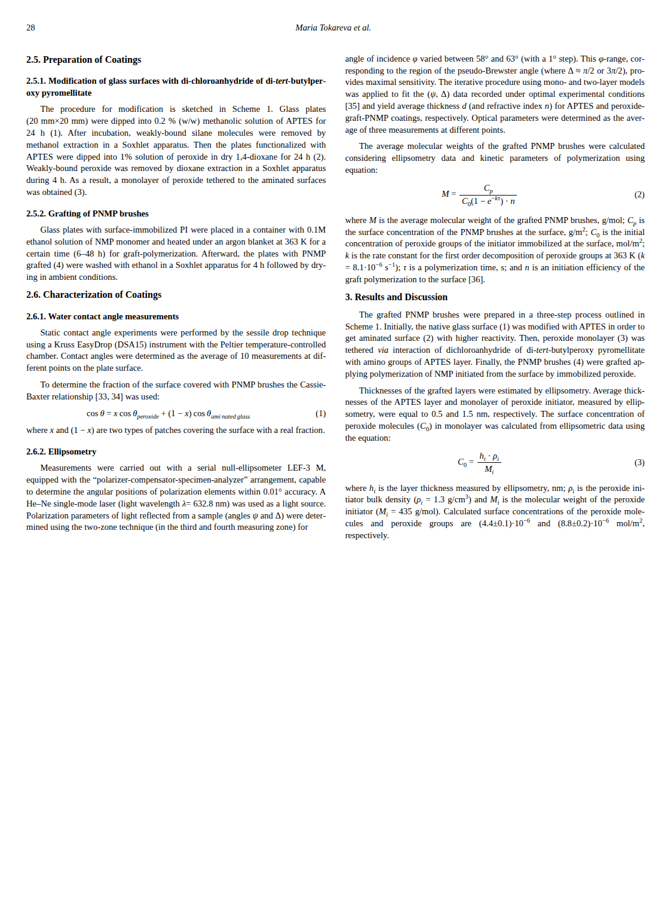28 Maria Tokareva et al.
2.5. Preparation of Coatings
2.5.1. Modification of glass surfaces with di-chloroanhydride of di-tert-butylperoxy pyromellitate
The procedure for modification is sketched in Scheme 1. Glass plates (20 mm×20 mm) were dipped into 0.2 % (w/w) methanolic solution of APTES for 24 h (1). After incubation, weakly-bound silane molecules were removed by methanol extraction in a Soxhlet apparatus. Then the plates functionalized with APTES were dipped into 1% solution of peroxide in dry 1,4-dioxane for 24 h (2). Weakly-bound peroxide was removed by dioxane extraction in a Soxhlet apparatus during 4 h. As a result, a monolayer of peroxide tethered to the aminated surfaces was obtained (3).
2.5.2. Grafting of PNMP brushes
Glass plates with surface-immobilized PI were placed in a container with 0.1M ethanol solution of NMP monomer and heated under an argon blanket at 363 K for a certain time (6–48 h) for graft-polymerization. Afterward, the plates with PNMP grafted (4) were washed with ethanol in a Soxhlet apparatus for 4 h followed by drying in ambient conditions.
2.6. Characterization of Coatings
2.6.1. Water contact angle measurements
Static contact angle experiments were performed by the sessile drop technique using a Kruss EasyDrop (DSA15) instrument with the Peltier temperature-controlled chamber. Contact angles were determined as the average of 10 measurements at different points on the plate surface.
To determine the fraction of the surface covered with PNMP brushes the Cassie-Baxter relationship [33, 34] was used:
cos θ = x cos θperoxide + (1 − x) cos θami nated glass (1)
where x and (1 − x) are two types of patches covering the surface with a real fraction.
2.6.2. Ellipsometry
Measurements were carried out with a serial null-ellipsometer LEF-3 M, equipped with the “polarizer-compensator-specimen-analyzer” arrangement, capable to determine the angular positions of polarization elements within 0.01° accuracy. A He–Ne single-mode laser (light wavelength λ= 632.8 nm) was used as a light source. Polarization parameters of light reflected from a sample (angles ψ and Δ) were determined using the two-zone technique (in the third and fourth measuring zone) for
angle of incidence φ varied between 58° and 63° (with a 1° step). This φ-range, corresponding to the region of the pseudo-Brewster angle (where Δ ≈ π/2 or 3π/2), provides maximal sensitivity. The iterative procedure using mono- and two-layer models was applied to fit the (ψ, Δ) data recorded under optimal experimental conditions [35] and yield average thickness d (and refractive index n) for APTES and peroxide-graft-PNMP coatings, respectively. Optical parameters were determined as the average of three measurements at different points.
The average molecular weights of the grafted PNMP brushes were calculated considering ellipsometry data and kinetic parameters of polymerization using equation:
M = Cp C0(1 − e−kτ) · n (2)
where M is the average molecular weight of the grafted PNMP brushes, g/mol; Cp is the surface concentration of the PNMP brushes at the surface, g/m2; C0 is the initial concentration of peroxide groups of the initiator immobilized at the surface, mol/m2; k is the rate constant for the first order decomposition of peroxide groups at 363 K (k = 8.1·10−6 s−1); τ is a polymerization time, s; and n is an initiation efficiency of the graft polymerization to the surface [36].
3. Results and Discussion
The grafted PNMP brushes were prepared in a three-step process outlined in Scheme 1. Initially, the native glass surface (1) was modified with APTES in order to get aminated surface (2) with higher reactivity. Then, peroxide monolayer (3) was tethered via interaction of dichloroanhydride of di-tert-butylperoxy pyromellitate with amino groups of APTES layer. Finally, the PNMP brushes (4) were grafted applying polymerization of NMP initiated from the surface by immobilized peroxide.
Thicknesses of the grafted layers were estimated by ellipsometry. Average thicknesses of the APTES layer and monolayer of peroxide initiator, measured by ellipsometry, were equal to 0.5 and 1.5 nm, respectively. The surface concentration of peroxide molecules (C0) in monolayer was calculated from ellipsometric data using the equation:
C0 = hi · ρi Mi (3)
where hi is the layer thickness measured by ellipsometry, nm; ρi is the peroxide initiator bulk density (ρi = 1.3 g/cm3) and Mi is the molecular weight of the peroxide initiator (Mi = 435 g/mol). Calculated surface concentrations of the peroxide molecules and peroxide groups are (4.4±0.1)·10−6 and (8.8±0.2)·10−6 mol/m2, respectively.